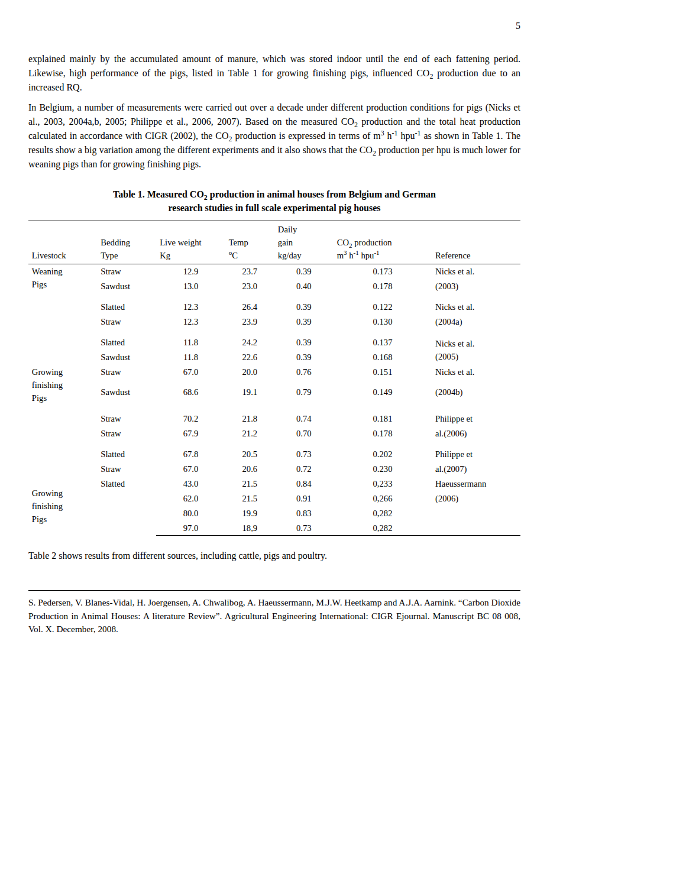5
explained mainly by the accumulated amount of manure, which was stored indoor until the end of each fattening period. Likewise, high performance of the pigs, listed in Table 1 for growing finishing pigs, influenced CO2 production due to an increased RQ.
In Belgium, a number of measurements were carried out over a decade under different production conditions for pigs (Nicks et al., 2003, 2004a,b, 2005; Philippe et al., 2006, 2007). Based on the measured CO2 production and the total heat production calculated in accordance with CIGR (2002), the CO2 production is expressed in terms of m3 h-1 hpu-1 as shown in Table 1. The results show a big variation among the different experiments and it also shows that the CO2 production per hpu is much lower for weaning pigs than for growing finishing pigs.
Table 1. Measured CO2 production in animal houses from Belgium and German
research studies in full scale experimental pig houses
| Livestock | Bedding Type | Live weight Kg | Temp o C | Daily gain kg/day | CO 2 production m 3 h -1 hpu -1 | Reference |
| --- | --- | --- | --- | --- | --- | --- |
| Weaning Pigs | Straw | 12.9 | 23.7 | 0.39 | 0.173 | Nicks et al. |
| Sawdust | 13.0 | 23.0 | 0.40 | 0.178 | (2003) |
| | Slatted | 12.3 | 26.4 | 0.39 | 0.122 | Nicks et al. |
| | Straw | 12.3 | 23.9 | 0.39 | 0.130 | (2004a) |
| | Slatted | 11.8 | 24.2 | 0.39 | 0.137 | Nicks et al. (2005) |
| | Sawdust | 11.8 | 22.6 | 0.39 | 0.168 |
| Growing finishing Pigs | Straw | 67.0 | 20.0 | 0.76 | 0.151 | Nicks et al. |
| Sawdust | 68.6 | 19.1 | 0.79 | 0.149 | (2004b) |
| | Straw | 70.2 | 21.8 | 0.74 | 0.181 | Philippe et |
| | Straw | 67.9 | 21.2 | 0.70 | 0.178 | al.(2006) |
| | Slatted | 67.8 | 20.5 | 0.73 | 0.202 | Philippe et |
| | Straw | 67.0 | 20.6 | 0.72 | 0.230 | al.(2007) |
| Growing finishing Pigs | Slatted | 43.0 | 21.5 | 0.84 | 0,233 | Haeussermann |
| 62.0 | 21.5 | 0.91 | 0,266 | (2006) |
| 80.0 | 19.9 | 0.83 | 0,282 | |
| 97.0 | 18,9 | 0.73 | 0,282 | |
Table 2 shows results from different sources, including cattle, pigs and poultry.
S. Pedersen, V. Blanes-Vidal, H. Joergensen, A. Chwalibog, A. Haeussermann, M.J.W. Heetkamp and A.J.A. Aarnink. “Carbon Dioxide Production in Animal Houses: A literature Review”. Agricultural Engineering International: CIGR Ejournal. Manuscript BC 08 008, Vol. X. December, 2008.